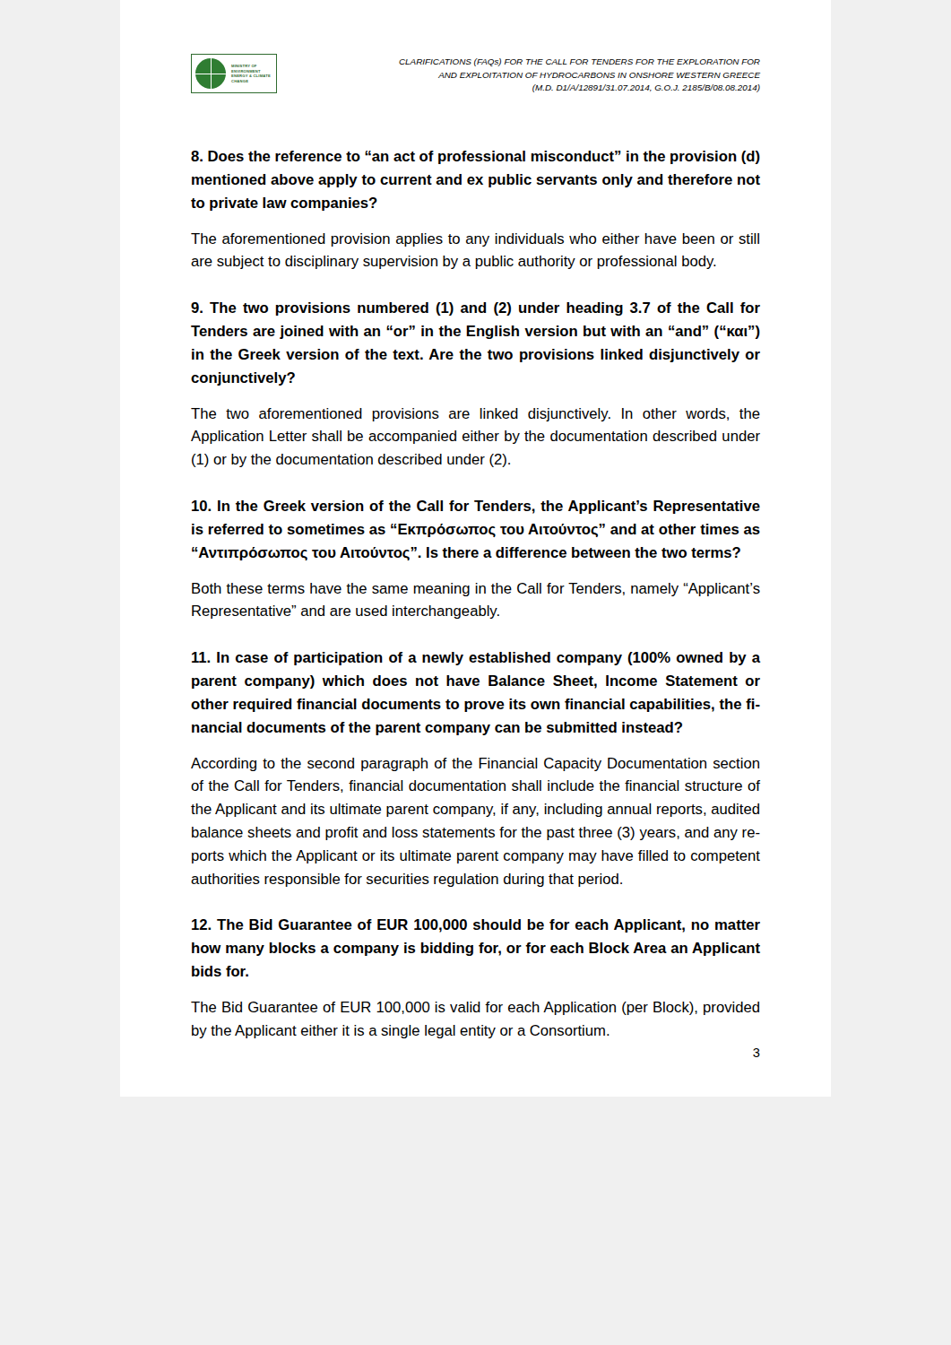MINISTRY OF
ENVIRONMENT
ENERGY & CLIMATE
CHANGE
CLARIFICATIONS (FAQs) FOR THE CALL FOR TENDERS FOR THE EXPLORATION FOR
AND EXPLOITATION OF HYDROCARBONS IN ONSHORE WESTERN GREECE
(M.D. D1/A/12891/31.07.2014, G.O.J. 2185/B/08.08.2014)
8. Does the reference to “an act of professional misconduct” in the provision (d) mentioned above apply to current and ex public servants only and therefore not to private law companies?
The aforementioned provision applies to any individuals who either have been or still are subject to disciplinary supervision by a public authority or professional body.
9. The two provisions numbered (1) and (2) under heading 3.7 of the Call for Tenders are joined with an “or” in the English version but with an “and” (“και”) in the Greek version of the text. Are the two provisions linked disjunctively or conjunctively?
The two aforementioned provisions are linked disjunctively. In other words, the Application Letter shall be accompanied either by the documentation described under (1) or by the documentation described under (2).
10. In the Greek version of the Call for Tenders, the Applicant’s Representative is referred to sometimes as “Εκπρόσωπος του Αιτούντος” and at other times as “Αντιπρόσωπος του Αιτούντος”. Is there a difference between the two terms?
Both these terms have the same meaning in the Call for Tenders, namely “Applicant’s Representative” and are used interchangeably.
11. In case of participation of a newly established company (100% owned by a parent company) which does not have Balance Sheet, Income Statement or other required financial documents to prove its own financial capabilities, the financial documents of the parent company can be submitted instead?
According to the second paragraph of the Financial Capacity Documentation section of the Call for Tenders, financial documentation shall include the financial structure of the Applicant and its ultimate parent company, if any, including annual reports, audited balance sheets and profit and loss statements for the past three (3) years, and any reports which the Applicant or its ultimate parent company may have filled to competent authorities responsible for securities regulation during that period.
12. The Bid Guarantee of EUR 100,000 should be for each Applicant, no matter how many blocks a company is bidding for, or for each Block Area an Applicant bids for.
The Bid Guarantee of EUR 100,000 is valid for each Application (per Block), provided by the Applicant either it is a single legal entity or a Consortium.
3